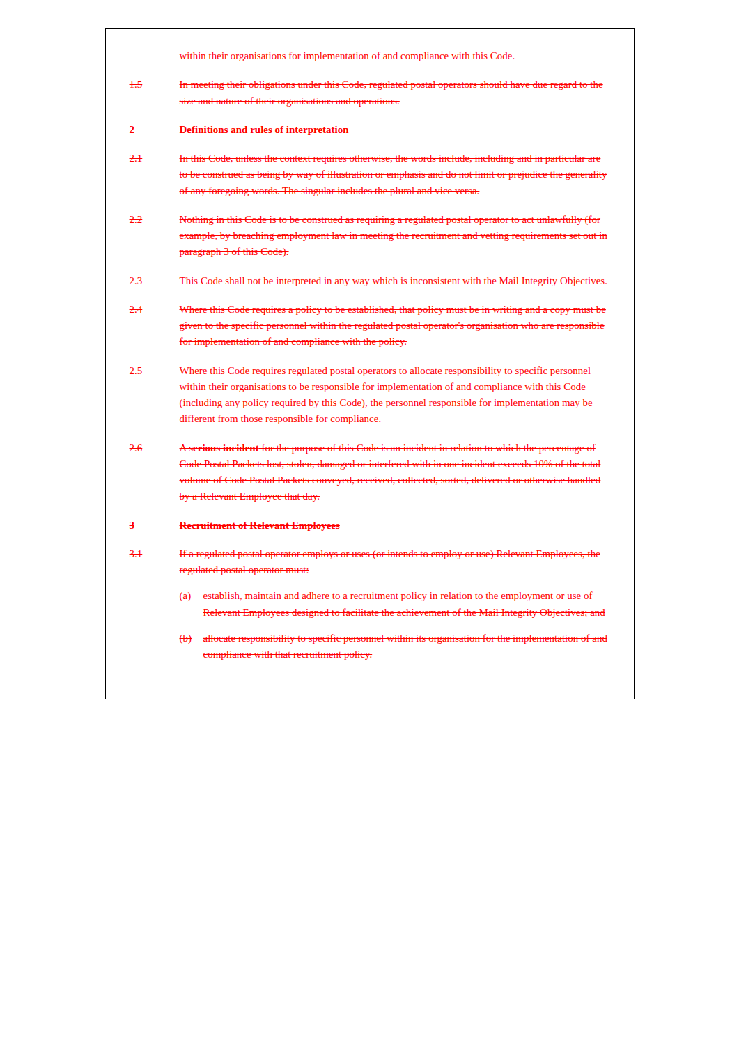within their organisations for implementation of and compliance with this Code.
1.5
In meeting their obligations under this Code, regulated postal operators should have due regard to the size and nature of their organisations and operations.
2
Definitions and rules of interpretation
2.1
In this Code, unless the context requires otherwise, the words include, including and in particular are to be construed as being by way of illustration or emphasis and do not limit or prejudice the generality of any foregoing words. The singular includes the plural and vice versa.
2.2
Nothing in this Code is to be construed as requiring a regulated postal operator to act unlawfully (for example, by breaching employment law in meeting the recruitment and vetting requirements set out in paragraph 3 of this Code).
2.3
This Code shall not be interpreted in any way which is inconsistent with the Mail Integrity Objectives.
2.4
Where this Code requires a policy to be established, that policy must be in writing and a copy must be given to the specific personnel within the regulated postal operator's organisation who are responsible for implementation of and compliance with the policy.
2.5
Where this Code requires regulated postal operators to allocate responsibility to specific personnel within their organisations to be responsible for implementation of and compliance with this Code (including any policy required by this Code), the personnel responsible for implementation may be different from those responsible for compliance.
2.6
A serious incident for the purpose of this Code is an incident in relation to which the percentage of Code Postal Packets lost, stolen, damaged or interfered with in one incident exceeds 10% of the total volume of Code Postal Packets conveyed, received, collected, sorted, delivered or otherwise handled by a Relevant Employee that day.
3
Recruitment of Relevant Employees
3.1
If a regulated postal operator employs or uses (or intends to employ or use) Relevant Employees, the regulated postal operator must:
(a)
establish, maintain and adhere to a recruitment policy in relation to the employment or use of Relevant Employees designed to facilitate the achievement of the Mail Integrity Objectives; and
(b)
allocate responsibility to specific personnel within its organisation for the implementation of and compliance with that recruitment policy.